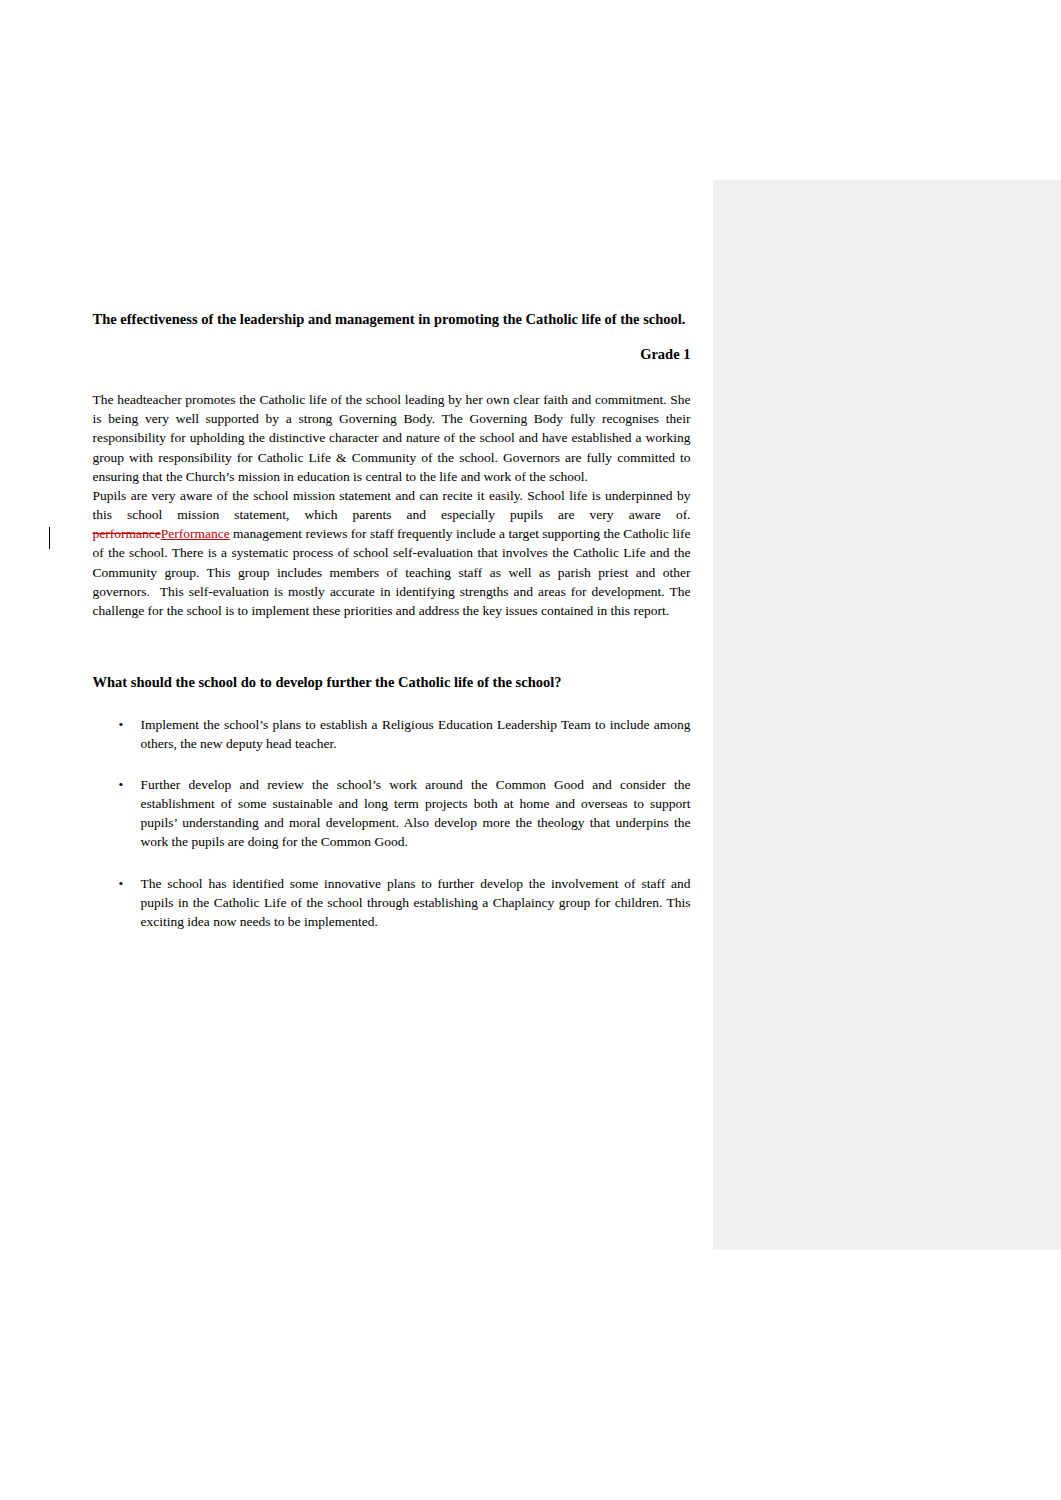The effectiveness of the leadership and management in promoting the Catholic life of the school.
Grade 1
The headteacher promotes the Catholic life of the school leading by her own clear faith and commitment. She is being very well supported by a strong Governing Body. The Governing Body fully recognises their responsibility for upholding the distinctive character and nature of the school and have established a working group with responsibility for Catholic Life & Community of the school. Governors are fully committed to ensuring that the Church’s mission in education is central to the life and work of the school.
Pupils are very aware of the school mission statement and can recite it easily. School life is underpinned by this school mission statement, which parents and especially pupils are very aware of. performance Performance management reviews for staff frequently include a target supporting the Catholic life of the school. There is a systematic process of school self-evaluation that involves the Catholic Life and the Community group. This group includes members of teaching staff as well as parish priest and other governors. This self-evaluation is mostly accurate in identifying strengths and areas for development. The challenge for the school is to implement these priorities and address the key issues contained in this report.
What should the school do to develop further the Catholic life of the school?
Implement the school’s plans to establish a Religious Education Leadership Team to include among others, the new deputy head teacher.
Further develop and review the school’s work around the Common Good and consider the establishment of some sustainable and long term projects both at home and overseas to support pupils’ understanding and moral development. Also develop more the theology that underpins the work the pupils are doing for the Common Good.
The school has identified some innovative plans to further develop the involvement of staff and pupils in the Catholic Life of the school through establishing a Chaplaincy group for children. This exciting idea now needs to be implemented.